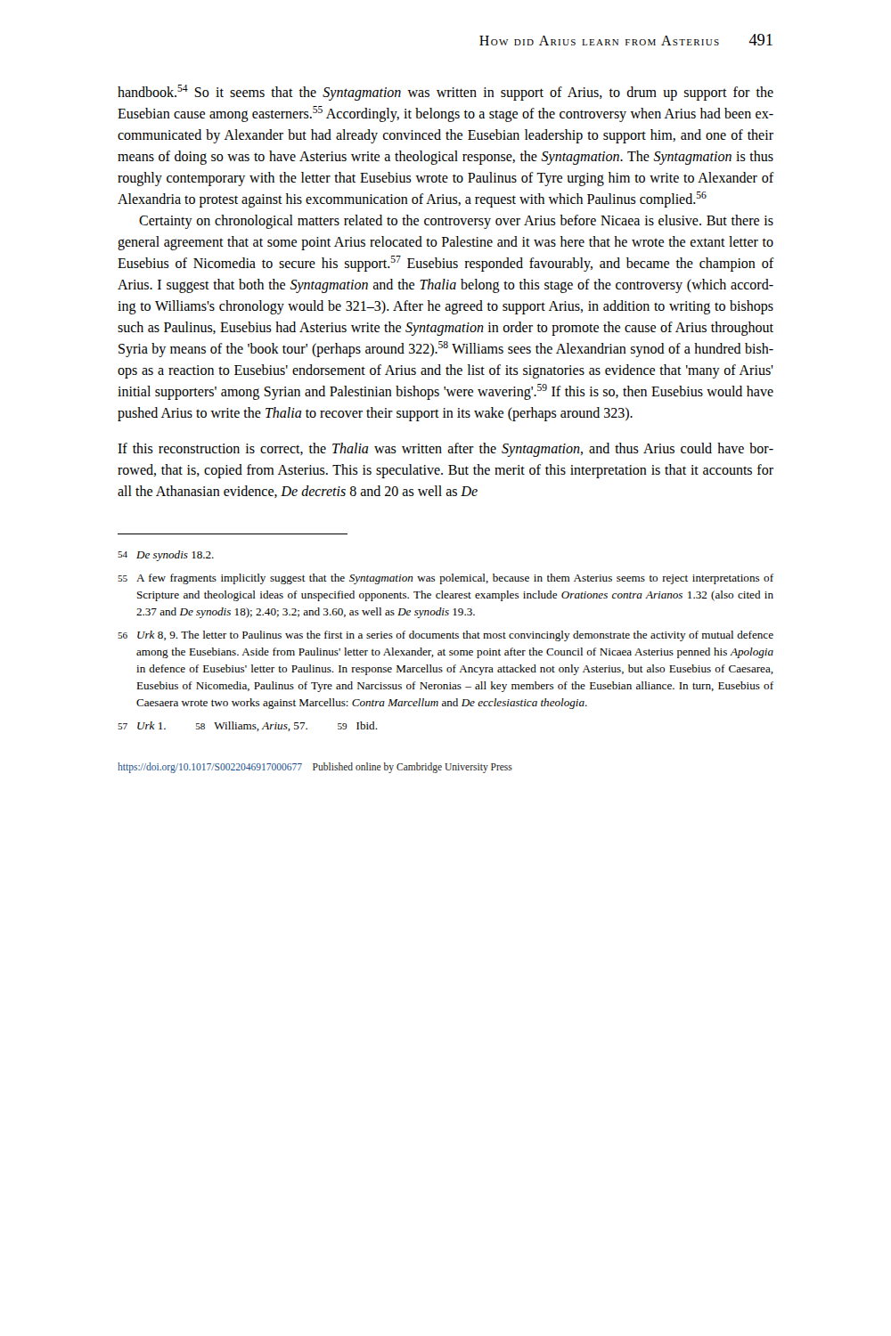How did Arius learn from Asterius 491
handbook.54 So it seems that the Syntagmation was written in support of Arius, to drum up support for the Eusebian cause among easterners.55 Accordingly, it belongs to a stage of the controversy when Arius had been excommunicated by Alexander but had already convinced the Eusebian leadership to support him, and one of their means of doing so was to have Asterius write a theological response, the Syntagmation. The Syntagmation is thus roughly contemporary with the letter that Eusebius wrote to Paulinus of Tyre urging him to write to Alexander of Alexandria to protest against his excommunication of Arius, a request with which Paulinus complied.56
Certainty on chronological matters related to the controversy over Arius before Nicaea is elusive. But there is general agreement that at some point Arius relocated to Palestine and it was here that he wrote the extant letter to Eusebius of Nicomedia to secure his support.57 Eusebius responded favourably, and became the champion of Arius. I suggest that both the Syntagmation and the Thalia belong to this stage of the controversy (which according to Williams's chronology would be 321–3). After he agreed to support Arius, in addition to writing to bishops such as Paulinus, Eusebius had Asterius write the Syntagmation in order to promote the cause of Arius throughout Syria by means of the 'book tour' (perhaps around 322).58 Williams sees the Alexandrian synod of a hundred bishops as a reaction to Eusebius' endorsement of Arius and the list of its signatories as evidence that 'many of Arius' initial supporters' among Syrian and Palestinian bishops 'were wavering'.59 If this is so, then Eusebius would have pushed Arius to write the Thalia to recover their support in its wake (perhaps around 323).
If this reconstruction is correct, the Thalia was written after the Syntagmation, and thus Arius could have borrowed, that is, copied from Asterius. This is speculative. But the merit of this interpretation is that it accounts for all the Athanasian evidence, De decretis 8 and 20 as well as De
54 De synodis 18.2.
55 A few fragments implicitly suggest that the Syntagmation was polemical, because in them Asterius seems to reject interpretations of Scripture and theological ideas of unspecified opponents. The clearest examples include Orationes contra Arianos 1.32 (also cited in 2.37 and De synodis 18); 2.40; 3.2; and 3.60, as well as De synodis 19.3.
56 Urk 8, 9. The letter to Paulinus was the first in a series of documents that most convincingly demonstrate the activity of mutual defence among the Eusebians. Aside from Paulinus' letter to Alexander, at some point after the Council of Nicaea Asterius penned his Apologia in defence of Eusebius' letter to Paulinus. In response Marcellus of Ancyra attacked not only Asterius, but also Eusebius of Caesarea, Eusebius of Nicomedia, Paulinus of Tyre and Narcissus of Neronias – all key members of the Eusebian alliance. In turn, Eusebius of Caesaera wrote two works against Marcellus: Contra Marcellum and De ecclesiastica theologia.
57 Urk 1.
58 Williams, Arius, 57.
59 Ibid.
https://doi.org/10.1017/S0022046917000677 Published online by Cambridge University Press